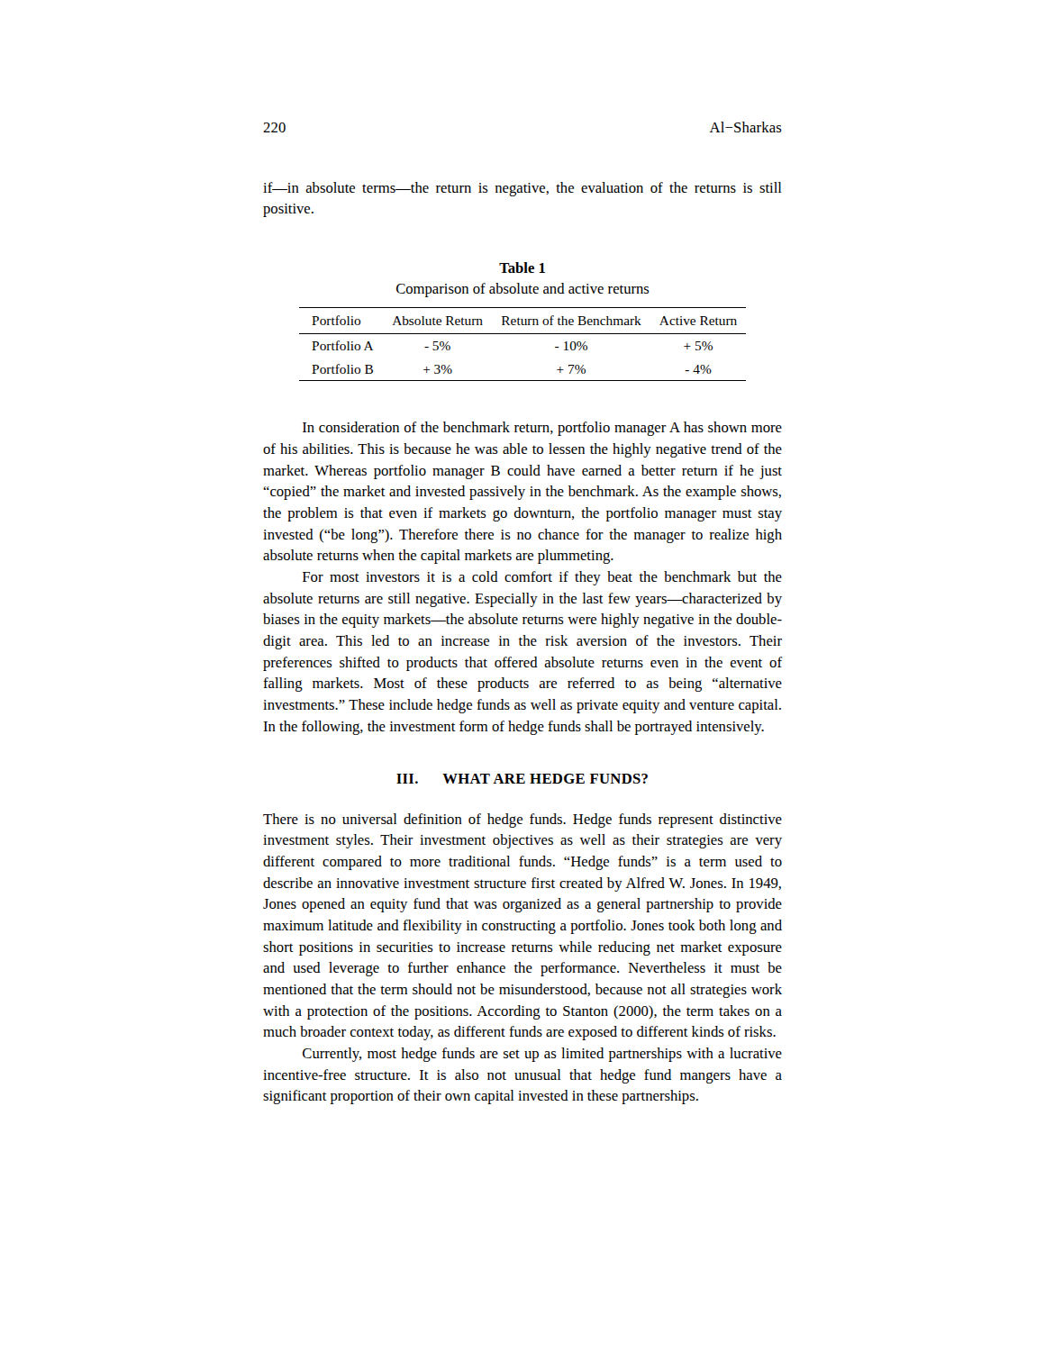220 Al−Sharkas
if—in absolute terms—the return is negative, the evaluation of the returns is still positive.
Table 1 Comparison of absolute and active returns
| Portfolio | Absolute Return | Return of the Benchmark | Active Return |
| --- | --- | --- | --- |
| Portfolio A | - 5% | - 10% | + 5% |
| Portfolio B | + 3% | + 7% | - 4% |
In consideration of the benchmark return, portfolio manager A has shown more of his abilities. This is because he was able to lessen the highly negative trend of the market. Whereas portfolio manager B could have earned a better return if he just “copied” the market and invested passively in the benchmark. As the example shows, the problem is that even if markets go downturn, the portfolio manager must stay invested (“be long”). Therefore there is no chance for the manager to realize high absolute returns when the capital markets are plummeting.
For most investors it is a cold comfort if they beat the benchmark but the absolute returns are still negative. Especially in the last few years—characterized by biases in the equity markets—the absolute returns were highly negative in the double-digit area. This led to an increase in the risk aversion of the investors. Their preferences shifted to products that offered absolute returns even in the event of falling markets. Most of these products are referred to as being “alternative investments.” These include hedge funds as well as private equity and venture capital. In the following, the investment form of hedge funds shall be portrayed intensively.
III. WHAT ARE HEDGE FUNDS?
There is no universal definition of hedge funds. Hedge funds represent distinctive investment styles. Their investment objectives as well as their strategies are very different compared to more traditional funds. “Hedge funds” is a term used to describe an innovative investment structure first created by Alfred W. Jones. In 1949, Jones opened an equity fund that was organized as a general partnership to provide maximum latitude and flexibility in constructing a portfolio. Jones took both long and short positions in securities to increase returns while reducing net market exposure and used leverage to further enhance the performance. Nevertheless it must be mentioned that the term should not be misunderstood, because not all strategies work with a protection of the positions. According to Stanton (2000), the term takes on a much broader context today, as different funds are exposed to different kinds of risks.
Currently, most hedge funds are set up as limited partnerships with a lucrative incentive-free structure. It is also not unusual that hedge fund mangers have a significant proportion of their own capital invested in these partnerships.